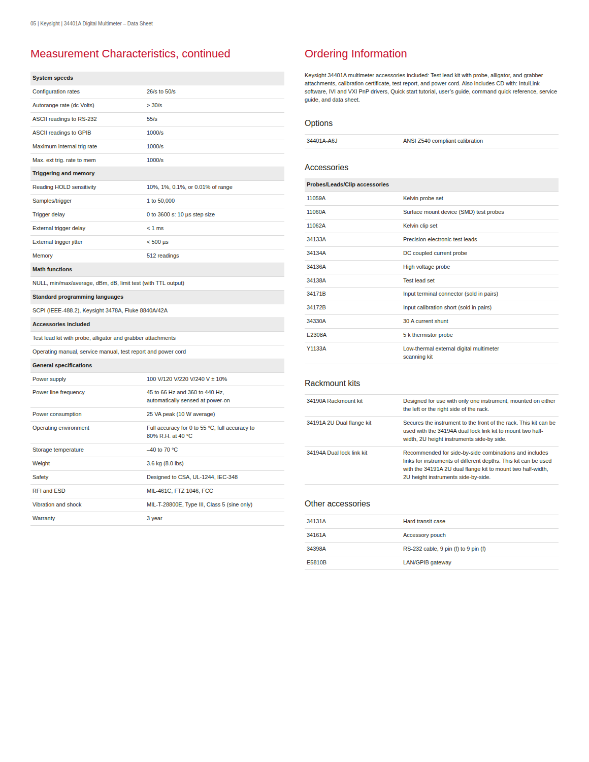05 | Keysight | 34401A Digital Multimeter – Data Sheet
Measurement Characteristics, continued
| System speeds |
| Configuration rates | 26/s to 50/s |
| Autorange rate (dc Volts) | > 30/s |
| ASCII readings to RS-232 | 55/s |
| ASCII readings to GPIB | 1000/s |
| Maximum internal trig rate | 1000/s |
| Max. ext trig. rate to mem | 1000/s |
| Triggering and memory |
| Reading HOLD sensitivity | 10%, 1%, 0.1%, or 0.01% of range |
| Samples/trigger | 1 to 50,000 |
| Trigger delay | 0 to 3600 s: 10 µs step size |
| External trigger delay | < 1 ms |
| External trigger jitter | < 500 µs |
| Memory | 512 readings |
| Math functions |
| NULL, min/max/average, dBm, dB, limit test (with TTL output) |
| Standard programming languages |
| SCPI (IEEE-488.2), Keysight 3478A, Fluke 8840A/42A |
| Accessories included |
| Test lead kit with probe, alligator and grabber attachments |
| Operating manual, service manual, test report and power cord |
| General specifications |
| Power supply | 100 V/120 V/220 V/240 V ± 10% |
| Power line frequency | 45 to 66 Hz and 360 to 440 Hz, automatically sensed at power-on |
| Power consumption | 25 VA peak (10 W average) |
| Operating environment | Full accuracy for 0 to 55 °C, full accuracy to 80% R.H. at 40 °C |
| Storage temperature | –40 to 70 °C |
| Weight | 3.6 kg (8.0 lbs) |
| Safety | Designed to CSA, UL-1244, IEC-348 |
| RFI and ESD | MIL-461C, FTZ 1046, FCC |
| Vibration and shock | MIL-T-28800E, Type III, Class 5 (sine only) |
| Warranty | 3 year |
Ordering Information
Keysight 34401A multimeter accessories included: Test lead kit with probe, alligator, and grabber attachments, calibration certificate, test report, and power cord. Also includes CD with: IntuiLink software, IVI and VXI PnP drivers, Quick start tutorial, user’s guide, command quick reference, service guide, and data sheet.
Options
| 34401A-A6J | ANSI Z540 compliant calibration |
Accessories
| Probes/Leads/Clip accessories |
| 11059A | Kelvin probe set |
| 11060A | Surface mount device (SMD) test probes |
| 11062A | Kelvin clip set |
| 34133A | Precision electronic test leads |
| 34134A | DC coupled current probe |
| 34136A | High voltage probe |
| 34138A | Test lead set |
| 34171B | Input terminal connector (sold in pairs) |
| 34172B | Input calibration short (sold in pairs) |
| 34330A | 30 A current shunt |
| E2308A | 5 k thermistor probe |
| Y1133A | Low-thermal external digital multimeter scanning kit |
Rackmount kits
| 34190A Rackmount kit | Designed for use with only one instrument, mounted on either the left or the right side of the rack. |
| 34191A 2U Dual flange kit | Secures the instrument to the front of the rack. This kit can be used with the 34194A dual lock link kit to mount two half-width, 2U height instruments side-by side. |
| 34194A Dual lock link kit | Recommended for side-by-side combinations and includes links for instruments of different depths. This kit can be used with the 34191A 2U dual flange kit to mount two half-width, 2U height instruments side-by-side. |
Other accessories
| 34131A | Hard transit case |
| 34161A | Accessory pouch |
| 34398A | RS-232 cable, 9 pin (f) to 9 pin (f) |
| E5810B | LAN/GPIB gateway |